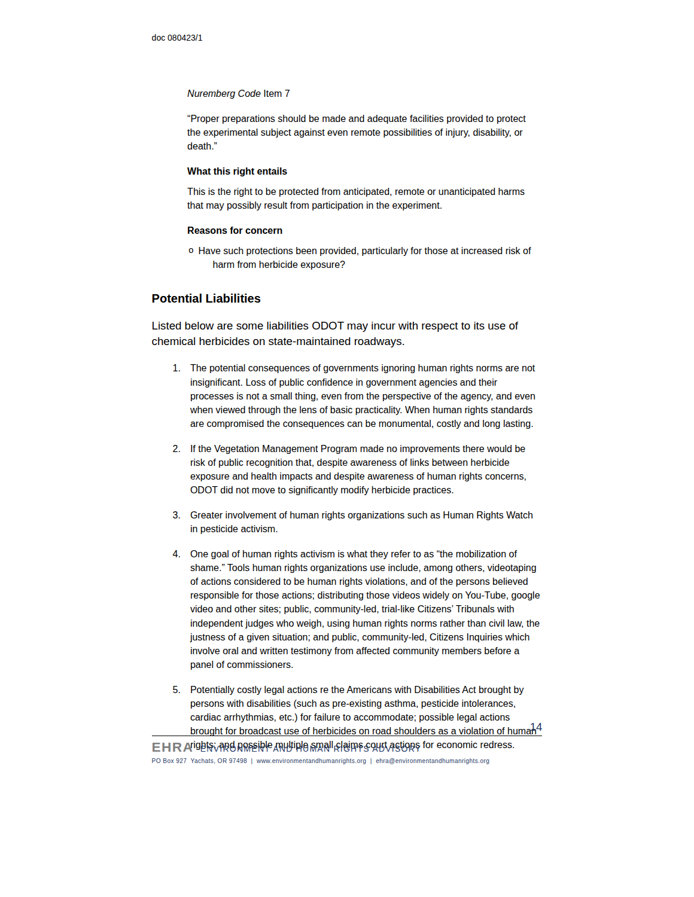doc 080423/1
Nuremberg Code Item 7
“Proper preparations should be made and adequate facilities provided to protect the experimental subject against even remote possibilities of injury, disability, or death.”
What this right entails
This is the right to be protected from anticipated, remote or unanticipated harms that may possibly result from participation in the experiment.
Reasons for concern
Have such protections been provided, particularly for those at increased risk of harm from herbicide exposure?
Potential Liabilities
Listed below are some liabilities ODOT may incur with respect to its use of chemical herbicides on state-maintained roadways.
The potential consequences of governments ignoring human rights norms are not insignificant. Loss of public confidence in government agencies and their processes is not a small thing, even from the perspective of the agency, and even when viewed through the lens of basic practicality. When human rights standards are compromised the consequences can be monumental, costly and long lasting.
If the Vegetation Management Program made no improvements there would be risk of public recognition that, despite awareness of links between herbicide exposure and health impacts and despite awareness of human rights concerns, ODOT did not move to significantly modify herbicide practices.
Greater involvement of human rights organizations such as Human Rights Watch in pesticide activism.
One goal of human rights activism is what they refer to as “the mobilization of shame.” Tools human rights organizations use include, among others, videotaping of actions considered to be human rights violations, and of the persons believed responsible for those actions; distributing those videos widely on You-Tube, google video and other sites; public, community-led, trial-like Citizens’ Tribunals with independent judges who weigh, using human rights norms rather than civil law, the justness of a given situation; and public, community-led, Citizens Inquiries which involve oral and written testimony from affected community members before a panel of commissioners.
Potentially costly legal actions re the Americans with Disabilities Act brought by persons with disabilities (such as pre-existing asthma, pesticide intolerances, cardiac arrhythmias, etc.) for failure to accommodate; possible legal actions brought for broadcast use of herbicides on road shoulders as a violation of human rights; and possible multiple small claims court actions for economic redress.
14
EHRA ENVIRONMENT AND HUMAN RIGHTS ADVISORY
PO Box 927 Yachats, OR 97498 | www.environmentandhumanrights.org | ehra@environmentandhumanrights.org